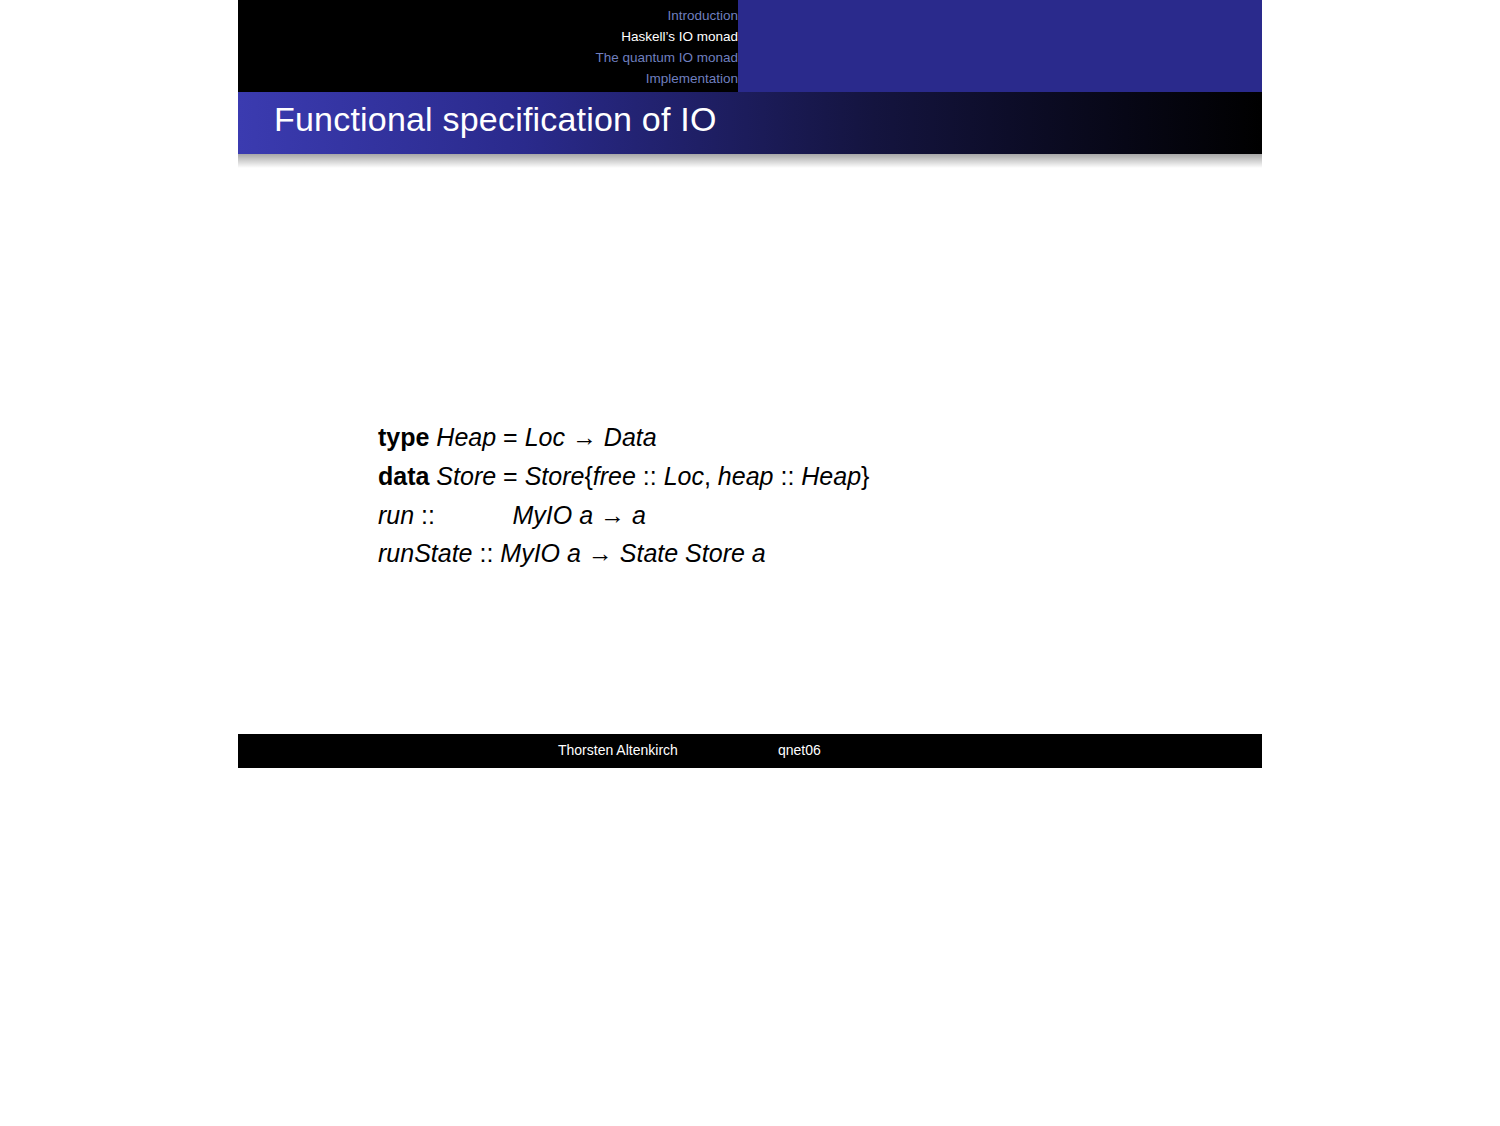Introduction Haskell’s IO monad The quantum IO monad Implementation
Functional specification of IO
type Heap = Loc → Data
data Store = Store{free :: Loc, heap :: Heap}
run :: MyIO a → a
runState :: MyIO a → State Store a
Thorsten Altenkirch qnet06